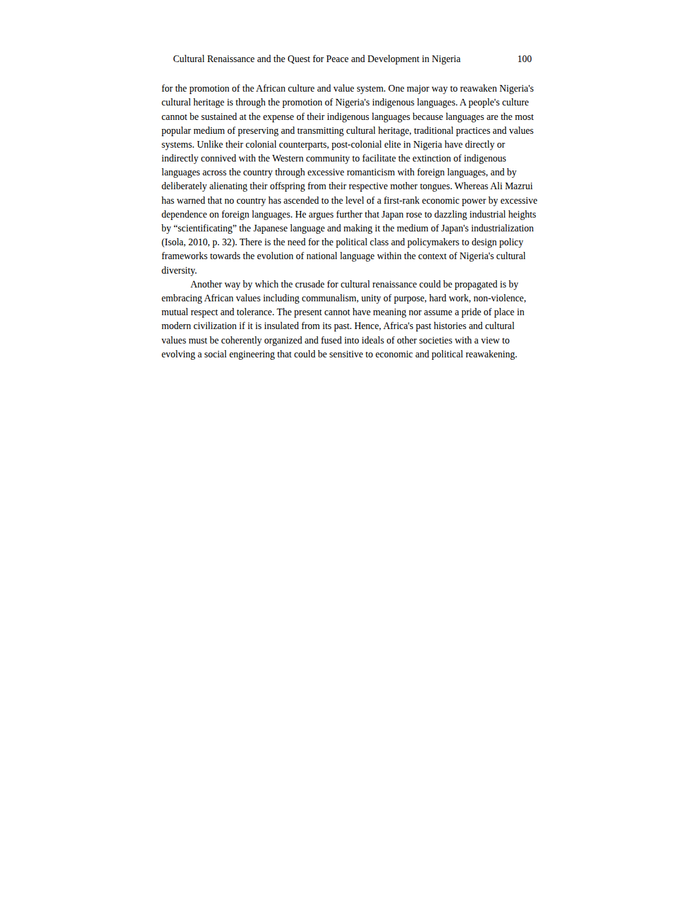Cultural Renaissance and the Quest for Peace and Development in Nigeria 100
for the promotion of the African culture and value system. One major way to reawaken Nigeria's cultural heritage is through the promotion of Nigeria's indigenous languages. A people's culture cannot be sustained at the expense of their indigenous languages because languages are the most popular medium of preserving and transmitting cultural heritage, traditional practices and values systems. Unlike their colonial counterparts, post-colonial elite in Nigeria have directly or indirectly connived with the Western community to facilitate the extinction of indigenous languages across the country through excessive romanticism with foreign languages, and by deliberately alienating their offspring from their respective mother tongues. Whereas Ali Mazrui has warned that no country has ascended to the level of a first-rank economic power by excessive dependence on foreign languages. He argues further that Japan rose to dazzling industrial heights by “scientificating” the Japanese language and making it the medium of Japan's industrialization (Isola, 2010, p. 32). There is the need for the political class and policymakers to design policy frameworks towards the evolution of national language within the context of Nigeria's cultural diversity.
Another way by which the crusade for cultural renaissance could be propagated is by embracing African values including communalism, unity of purpose, hard work, non-violence, mutual respect and tolerance. The present cannot have meaning nor assume a pride of place in modern civilization if it is insulated from its past. Hence, Africa's past histories and cultural values must be coherently organized and fused into ideals of other societies with a view to evolving a social engineering that could be sensitive to economic and political reawakening.